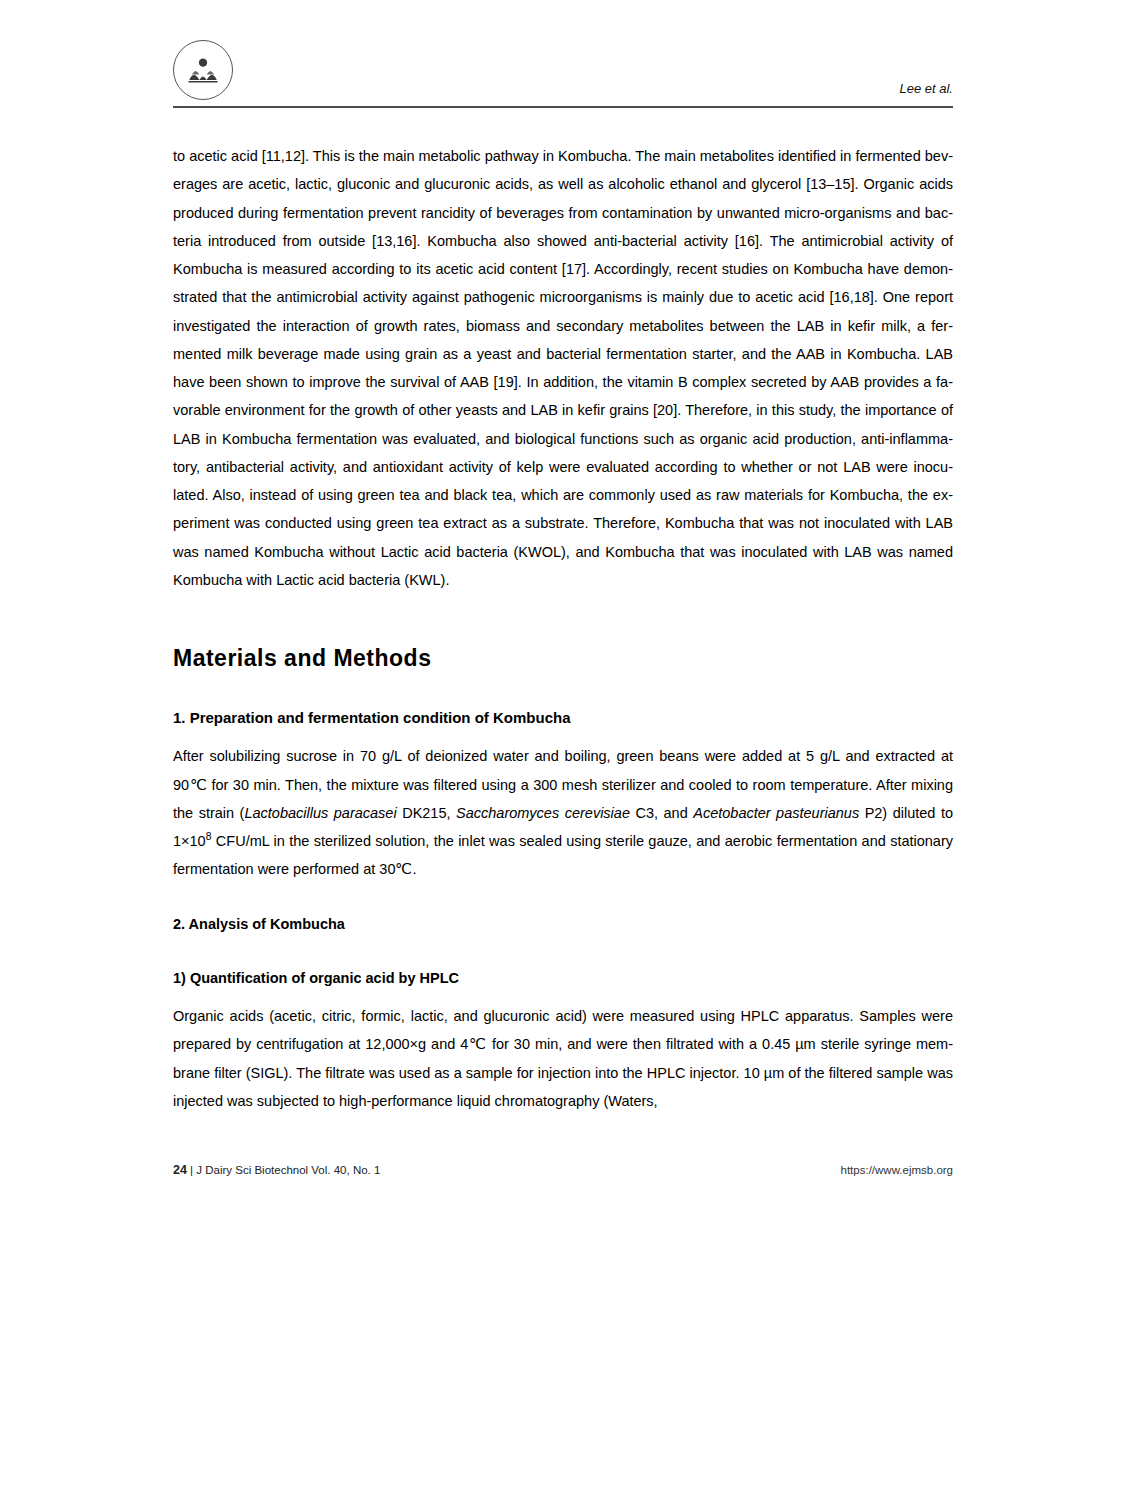Lee et al.
to acetic acid [11,12]. This is the main metabolic pathway in Kombucha. The main metabolites identified in fermented beverages are acetic, lactic, gluconic and glucuronic acids, as well as alcoholic ethanol and glycerol [13–15]. Organic acids produced during fermentation prevent rancidity of beverages from contamination by unwanted micro‐organisms and bacteria introduced from outside [13,16]. Kombucha also showed anti‐bacterial activity [16]. The antimicrobial activity of Kombucha is measured according to its acetic acid content [17]. Accordingly, recent studies on Kombucha have demon‐strated that the antimicrobial activity against pathogenic microorganisms is mainly due to acetic acid [16,18]. One report investigated the interaction of growth rates, biomass and secondary metabolites between the LAB in kefir milk, a fermented milk beverage made using grain as a yeast and bacterial fermentation starter, and the AAB in Kombucha. LAB have been shown to improve the survival of AAB [19]. In addition, the vitamin B complex secreted by AAB provides a favorable environment for the growth of other yeasts and LAB in kefir grains [20]. Therefore, in this study, the importance of LAB in Kombucha fermentation was evaluated, and biological functions such as organic acid production, anti‐inflammatory, antibacterial activity, and antioxidant activity of kelp were evaluated according to whether or not LAB were inoculated. Also, instead of using green tea and black tea, which are commonly used as raw materials for Kombucha, the experiment was conducted using green tea extract as a substrate. Therefore, Kombucha that was not inoculated with LAB was named Kombucha without Lactic acid bacteria (KWOL), and Kombucha that was inoculated with LAB was named Kombucha with Lactic acid bacteria (KWL).
Materials and Methods
1. Preparation and fermentation condition of Kombucha
After solubilizing sucrose in 70 g/L of deionized water and boiling, green beans were added at 5 g/L and extracted at 90℃ for 30 min. Then, the mixture was filtered using a 300 mesh sterilizer and cooled to room temperature. After mixing the strain (Lactobacillus paracasei DK215, Saccharomyces cerevisiae C3, and Acetobacter pasteurianus P2) diluted to 1×108 CFU/mL in the sterilized solution, the inlet was sealed using sterile gauze, and aerobic fermentation and stationary fermentation were performed at 30℃.
2. Analysis of Kombucha
1) Quantification of organic acid by HPLC
Organic acids (acetic, citric, formic, lactic, and glucuronic acid) were measured using HPLC apparatus. Samples were prepared by centrifugation at 12,000×g and 4℃ for 30 min, and were then filtrated with a 0.45 µm sterile syringe membrane filter (SIGL). The filtrate was used as a sample for injection into the HPLC injector. 10 µm of the filtered sample was injected was subjected to high‐performance liquid chromatography (Waters,
24 | J Dairy Sci Biotechnol Vol. 40, No. 1
https://www.ejmsb.org